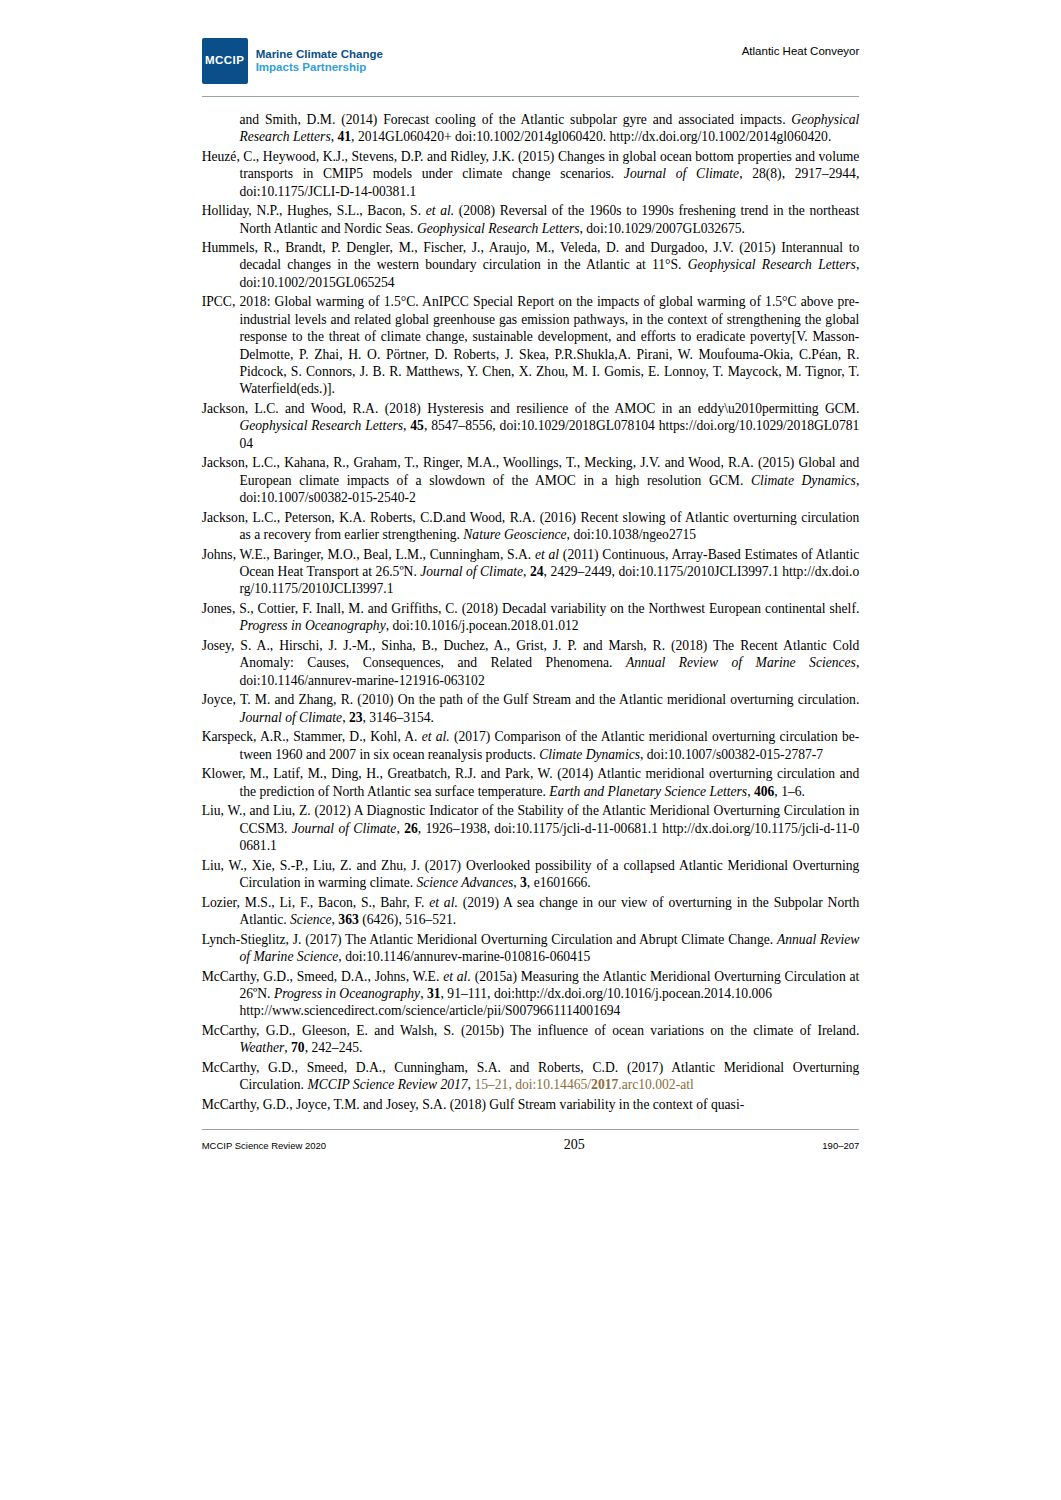MCCIP
Marine Climate Change
Impacts Partnership
Atlantic Heat Conveyor
and Smith, D.M. (2014) Forecast cooling of the Atlantic subpolar gyre and associated impacts. Geophysical Research Letters, 41, 2014GL060420+ doi:10.1002/2014gl060420. http://dx.doi.org/10.1002/2014gl060420.
Heuzé, C., Heywood, K.J., Stevens, D.P. and Ridley, J.K. (2015) Changes in global ocean bottom properties and volume transports in CMIP5 models under climate change scenarios. Journal of Climate, 28(8), 2917–2944, doi:10.1175/JCLI-D-14-00381.1
Holliday, N.P., Hughes, S.L., Bacon, S. et al. (2008) Reversal of the 1960s to 1990s freshening trend in the northeast North Atlantic and Nordic Seas. Geophysical Research Letters, doi:10.1029/2007GL032675.
Hummels, R., Brandt, P. Dengler, M., Fischer, J., Araujo, M., Veleda, D. and Durgadoo, J.V. (2015) Interannual to decadal changes in the western boundary circulation in the Atlantic at 11°S. Geophysical Research Letters, doi:10.1002/2015GL065254
IPCC, 2018: Global warming of 1.5°C. AnIPCC Special Report on the impacts of global warming of 1.5°C above pre-industrial levels and related global greenhouse gas emission pathways, in the context of strengthening the global response to the threat of climate change, sustainable development, and efforts to eradicate poverty[V. Masson-Delmotte, P. Zhai, H. O. Pörtner, D. Roberts, J. Skea, P.R.Shukla,A. Pirani, W. Moufouma-Okia, C.Péan, R. Pidcock, S. Connors, J. B. R. Matthews, Y. Chen, X. Zhou, M. I. Gomis, E. Lonnoy, T. Maycock, M. Tignor, T. Waterfield(eds.)].
Jackson, L.C. and Wood, R.A. (2018) Hysteresis and resilience of the AMOC in an eddy\u2010permitting GCM. Geophysical Research Letters, 45, 8547–8556, doi:10.1029/2018GL078104 https://doi.org/10.1029/2018GL078104
Jackson, L.C., Kahana, R., Graham, T., Ringer, M.A., Woollings, T., Mecking, J.V. and Wood, R.A. (2015) Global and European climate impacts of a slowdown of the AMOC in a high resolution GCM. Climate Dynamics, doi:10.1007/s00382-015-2540-2
Jackson, L.C., Peterson, K.A. Roberts, C.D.and Wood, R.A. (2016) Recent slowing of Atlantic overturning circulation as a recovery from earlier strengthening. Nature Geoscience, doi:10.1038/ngeo2715
Johns, W.E., Baringer, M.O., Beal, L.M., Cunningham, S.A. et al (2011) Continuous, Array-Based Estimates of Atlantic Ocean Heat Transport at 26.5ºN. Journal of Climate, 24, 2429–2449, doi:10.1175/2010JCLI3997.1 http://dx.doi.org/10.1175/2010JCLI3997.1
Jones, S., Cottier, F. Inall, M. and Griffiths, C. (2018) Decadal variability on the Northwest European continental shelf. Progress in Oceanography, doi:10.1016/j.pocean.2018.01.012
Josey, S. A., Hirschi, J. J.-M., Sinha, B., Duchez, A., Grist, J. P. and Marsh, R. (2018) The Recent Atlantic Cold Anomaly: Causes, Consequences, and Related Phenomena. Annual Review of Marine Sciences, doi:10.1146/annurev-marine-121916-063102
Joyce, T. M. and Zhang, R. (2010) On the path of the Gulf Stream and the Atlantic meridional overturning circulation. Journal of Climate, 23, 3146–3154.
Karspeck, A.R., Stammer, D., Kohl, A. et al. (2017) Comparison of the Atlantic meridional overturning circulation between 1960 and 2007 in six ocean reanalysis products. Climate Dynamics, doi:10.1007/s00382-015-2787-7
Klower, M., Latif, M., Ding, H., Greatbatch, R.J. and Park, W. (2014) Atlantic meridional overturning circulation and the prediction of North Atlantic sea surface temperature. Earth and Planetary Science Letters, 406, 1–6.
Liu, W., and Liu, Z. (2012) A Diagnostic Indicator of the Stability of the Atlantic Meridional Overturning Circulation in CCSM3. Journal of Climate, 26, 1926–1938, doi:10.1175/jcli-d-11-00681.1 http://dx.doi.org/10.1175/jcli-d-11-00681.1
Liu, W., Xie, S.-P., Liu, Z. and Zhu, J. (2017) Overlooked possibility of a collapsed Atlantic Meridional Overturning Circulation in warming climate. Science Advances, 3, e1601666.
Lozier, M.S., Li, F., Bacon, S., Bahr, F. et al. (2019) A sea change in our view of overturning in the Subpolar North Atlantic. Science, 363 (6426), 516–521.
Lynch-Stieglitz, J. (2017) The Atlantic Meridional Overturning Circulation and Abrupt Climate Change. Annual Review of Marine Science, doi:10.1146/annurev-marine-010816-060415
McCarthy, G.D., Smeed, D.A., Johns, W.E. et al. (2015a) Measuring the Atlantic Meridional Overturning Circulation at 26ºN. Progress in Oceanography, 31, 91–111, doi:http://dx.doi.org/10.1016/j.pocean.2014.10.006
http://www.sciencedirect.com/science/article/pii/S0079661114001694
McCarthy, G.D., Gleeson, E. and Walsh, S. (2015b) The influence of ocean variations on the climate of Ireland. Weather, 70, 242–245.
McCarthy, G.D., Smeed, D.A., Cunningham, S.A. and Roberts, C.D. (2017) Atlantic Meridional Overturning Circulation. MCCIP Science Review 2017, 15–21, doi:10.14465/2017.arc10.002-atl
McCarthy, G.D., Joyce, T.M. and Josey, S.A. (2018) Gulf Stream variability in the context of quasi-
MCCIP Science Review 2020
205
190–207